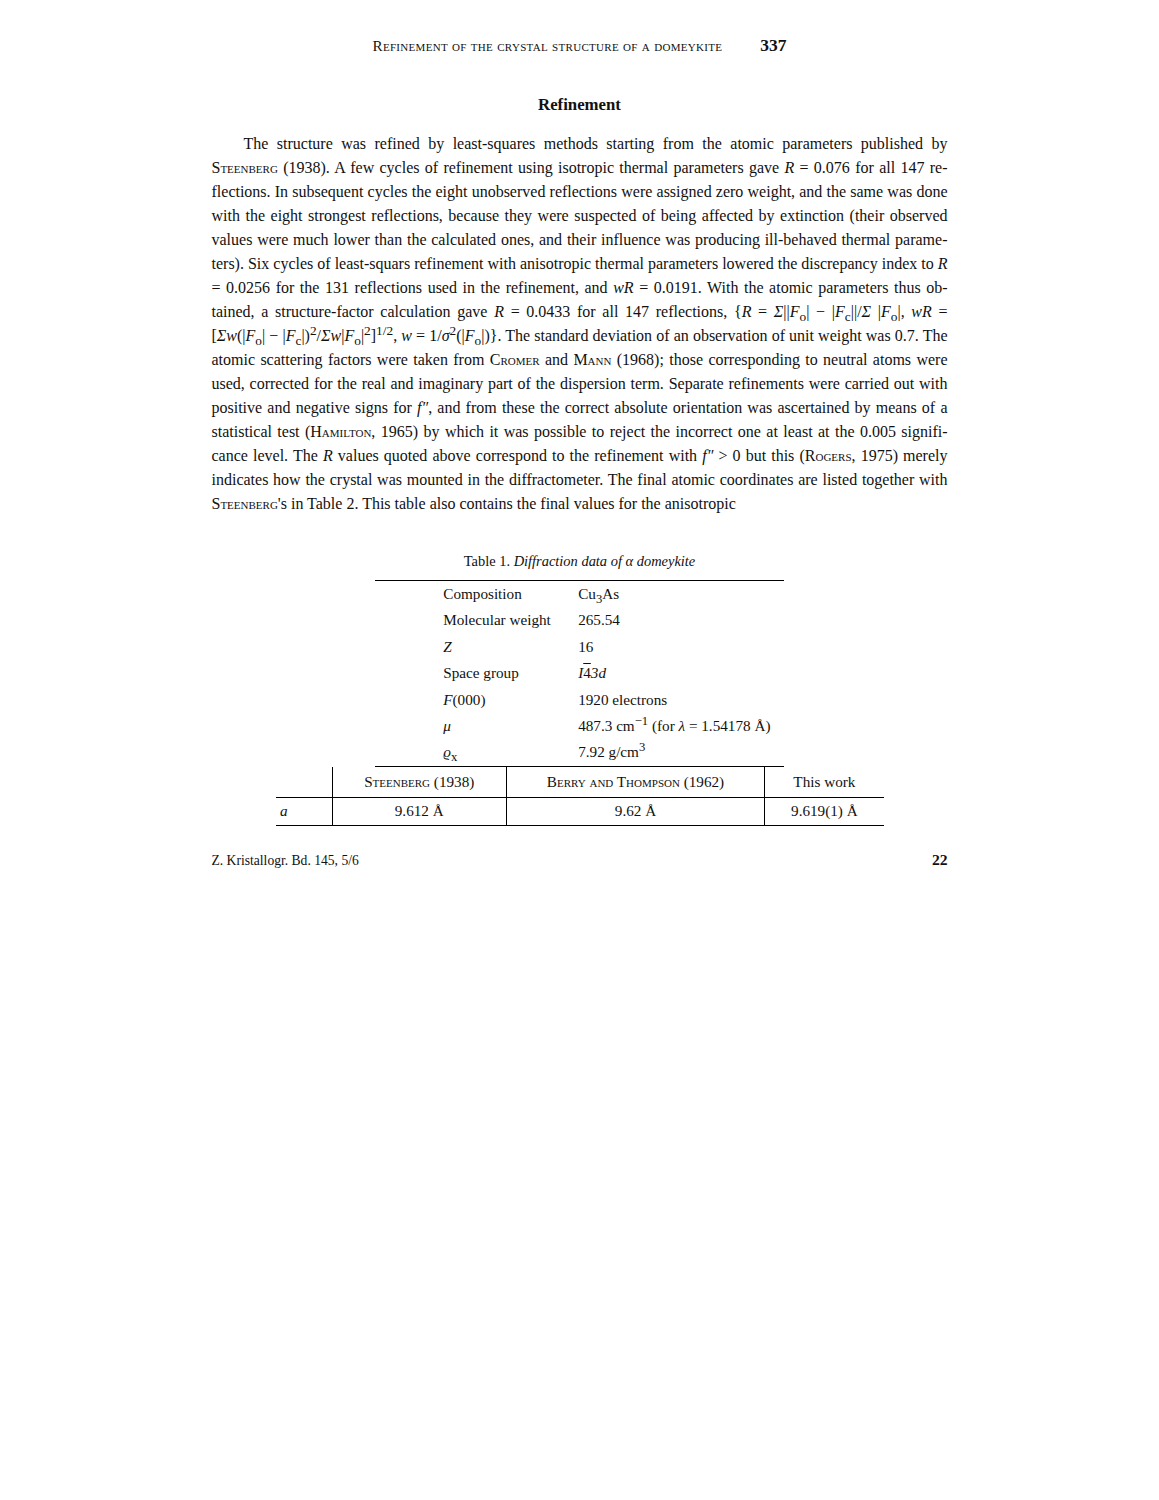Refinement of the crystal structure of α domeykite 337
Refinement
The structure was refined by least-squares methods starting from the atomic parameters published by Steenberg (1938). A few cycles of refinement using isotropic thermal parameters gave R = 0.076 for all 147 reflections. In subsequent cycles the eight unobserved reflections were assigned zero weight, and the same was done with the eight strongest reflections, because they were suspected of being affected by extinction (their observed values were much lower than the calculated ones, and their influence was producing ill-behaved thermal parameters). Six cycles of least-squars refinement with anisotropic thermal parameters lowered the discrepancy index to R = 0.0256 for the 131 reflections used in the refinement, and wR = 0.0191. With the atomic parameters thus obtained, a structure-factor calculation gave R = 0.0433 for all 147 reflections, {R = Σ||Fo| − |Fc||/Σ |Fo|, wR = [Σw(|Fo| − |Fc|)2/Σw|Fo|2]1/2, w = 1/σ2(|Fo|)}. The standard deviation of an observation of unit weight was 0.7. The atomic scattering factors were taken from Cromer and Mann (1968); those corresponding to neutral atoms were used, corrected for the real and imaginary part of the dispersion term. Separate refinements were carried out with positive and negative signs for f″, and from these the correct absolute orientation was ascertained by means of a statistical test (Hamilton, 1965) by which it was possible to reject the incorrect one at least at the 0.005 significance level. The R values quoted above correspond to the refinement with f″ > 0 but this (Rogers, 1975) merely indicates how the crystal was mounted in the diffractometer. The final atomic coordinates are listed together with Steenberg's in Table 2. This table also contains the final values for the anisotropic
Table 1. Diffraction data of α domeykite
| Composition | Cu 3 As |
| Molecular weight | 265.54 |
| Z | 16 |
| Space group | I 4 3d |
| F (000) | 1920 electrons |
| μ | 487.3 cm −1 (for λ = 1.54178 Å) |
| ϱ x | 7.92 g/cm 3 |
| | Steenberg (1938) | Berry and Thompson (1962) | This work |
| --- | --- | --- | --- |
| a | 9.612 Å | 9.62 Å | 9.619(1) Å |
Z. Kristallogr. Bd. 145, 5/6 22